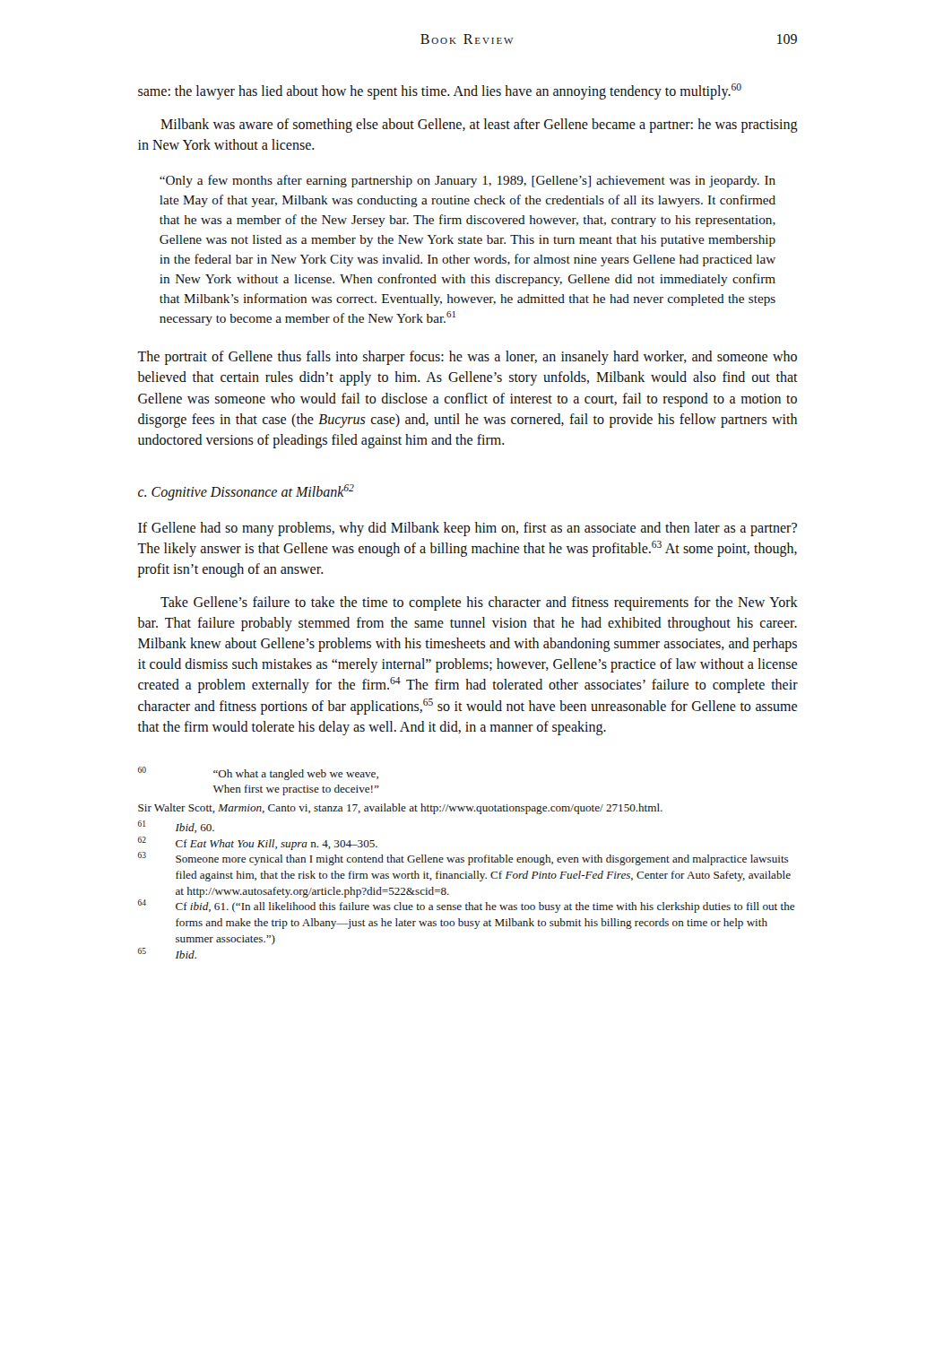Book Review 109
same: the lawyer has lied about how he spent his time. And lies have an annoying tendency to multiply.60
Milbank was aware of something else about Gellene, at least after Gellene became a partner: he was practising in New York without a license.
“Only a few months after earning partnership on January 1, 1989, [Gellene’s] achievement was in jeopardy. In late May of that year, Milbank was conducting a routine check of the credentials of all its lawyers. It confirmed that he was a member of the New Jersey bar. The firm discovered however, that, contrary to his representation, Gellene was not listed as a member by the New York state bar. This in turn meant that his putative membership in the federal bar in New York City was invalid. In other words, for almost nine years Gellene had practiced law in New York without a license. When confronted with this discrepancy, Gellene did not immediately confirm that Milbank’s information was correct. Eventually, however, he admitted that he had never completed the steps necessary to become a member of the New York bar.61
The portrait of Gellene thus falls into sharper focus: he was a loner, an insanely hard worker, and someone who believed that certain rules didn’t apply to him. As Gellene’s story unfolds, Milbank would also find out that Gellene was someone who would fail to disclose a conflict of interest to a court, fail to respond to a motion to disgorge fees in that case (the Bucyrus case) and, until he was cornered, fail to provide his fellow partners with undoctored versions of pleadings filed against him and the firm.
c. Cognitive Dissonance at Milbank62
If Gellene had so many problems, why did Milbank keep him on, first as an associate and then later as a partner? The likely answer is that Gellene was enough of a billing machine that he was profitable.63 At some point, though, profit isn’t enough of an answer.
Take Gellene’s failure to take the time to complete his character and fitness requirements for the New York bar. That failure probably stemmed from the same tunnel vision that he had exhibited throughout his career. Milbank knew about Gellene’s problems with his timesheets and with abandoning summer associates, and perhaps it could dismiss such mistakes as “merely internal” problems; however, Gellene’s practice of law without a license created a problem externally for the firm.64 The firm had tolerated other associates’ failure to complete their character and fitness portions of bar applications,65 so it would not have been unreasonable for Gellene to assume that the firm would tolerate his delay as well. And it did, in a manner of speaking.
60
“Oh what a tangled web we weave,
When first we practise to deceive!”
Sir Walter Scott, Marmion, Canto vi, stanza 17, available at http://www.quotationspage.com/quote/ 27150.html.
61
Ibid, 60.
62
Cf Eat What You Kill, supra n. 4, 304–305.
63
Someone more cynical than I might contend that Gellene was profitable enough, even with disgorgement and malpractice lawsuits filed against him, that the risk to the firm was worth it, financially. Cf Ford Pinto Fuel-Fed Fires, Center for Auto Safety, available at http://www.autosafety.org/article.php?did=522&scid=8.
64
Cf ibid, 61. (“In all likelihood this failure was clue to a sense that he was too busy at the time with his clerkship duties to fill out the forms and make the trip to Albany—just as he later was too busy at Milbank to submit his billing records on time or help with summer associates.”)
65
Ibid.